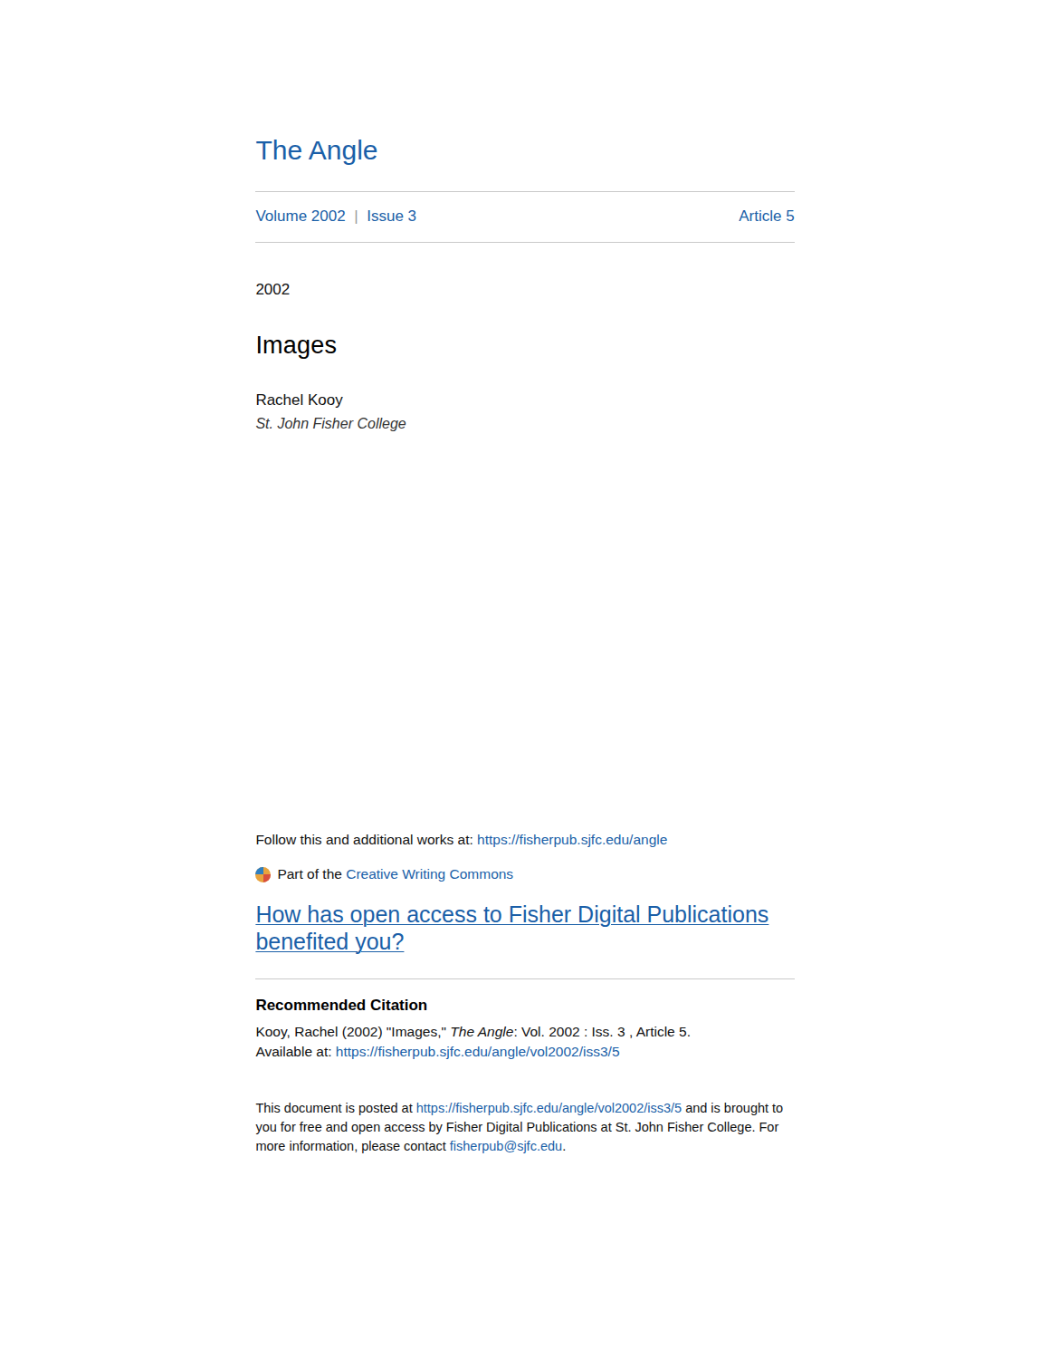The Angle
Volume 2002 | Issue 3
Article 5
2002
Images
Rachel Kooy
St. John Fisher College
Follow this and additional works at: https://fisherpub.sjfc.edu/angle
Part of the Creative Writing Commons
How has open access to Fisher Digital Publications benefited you?
Recommended Citation
Kooy, Rachel (2002) "Images," The Angle: Vol. 2002 : Iss. 3 , Article 5.
Available at: https://fisherpub.sjfc.edu/angle/vol2002/iss3/5
This document is posted at https://fisherpub.sjfc.edu/angle/vol2002/iss3/5 and is brought to you for free and open access by Fisher Digital Publications at St. John Fisher College. For more information, please contact fisherpub@sjfc.edu.